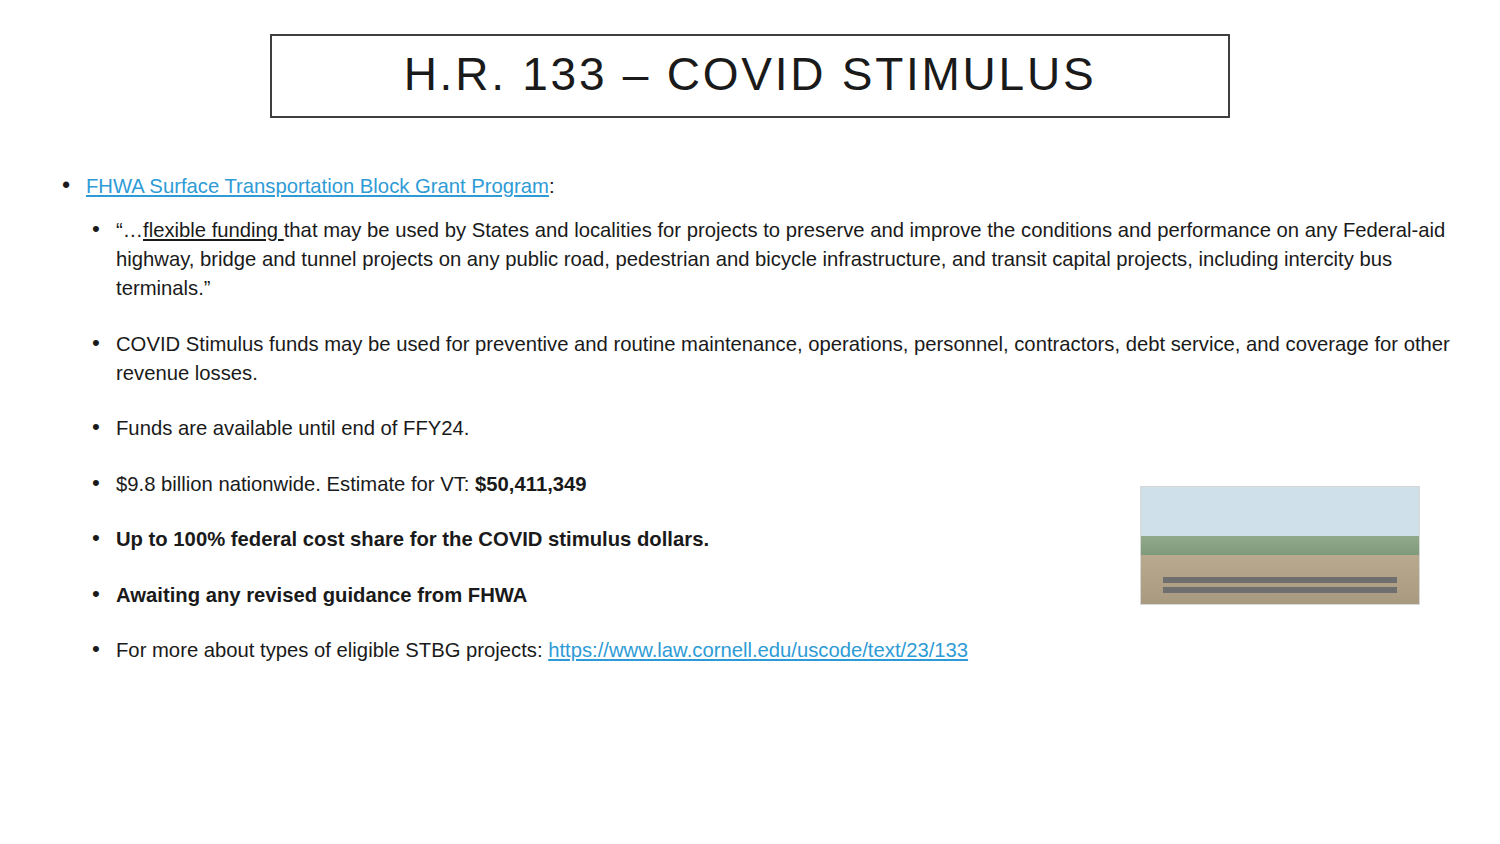H.R. 133 – COVID Stimulus
FHWA Surface Transportation Block Grant Program:
“…flexible funding that may be used by States and localities for projects to preserve and improve the conditions and performance on any Federal-aid highway, bridge and tunnel projects on any public road, pedestrian and bicycle infrastructure, and transit capital projects, including intercity bus terminals.”
COVID Stimulus funds may be used for preventive and routine maintenance, operations, personnel, contractors, debt service, and coverage for other revenue losses.
Funds are available until end of FFY24.
$9.8 billion nationwide. Estimate for VT: $50,411,349
Up to 100% federal cost share for the COVID stimulus dollars.
Awaiting any revised guidance from FHWA
For more about types of eligible STBG projects: https://www.law.cornell.edu/uscode/text/23/133